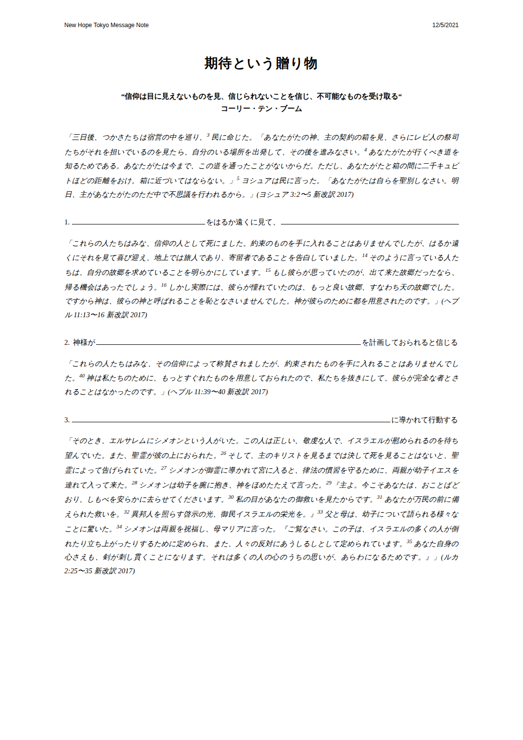New Hope Tokyo Message Note 12/5/2021
期待という贈り物
“信仰は目に見えないものを見、信じられないことを信じ、不可能なものを受け取る“
コーリー・テン・ブーム
「三日後、つかさたちは宿営の中を巡り、3 民に命じた。「あなたがたの神、主の契約の箱を見、さらにレビ人の祭司たちがそれを担いでいるのを見たら、自分のいる場所を出発して、その後を進みなさい。4 あなたがたが行くべき道を知るためである。あなたがたは今まで、この道を通ったことがないからだ。ただし、あなたがたと箱の間に二千キュビトほどの距離をおけ。箱に近づいてはならない。」5 ヨシュアは民に言った。「あなたがたは自らを聖別しなさい。明日、主があなたがたのただ中で不思議を行われるから。」(ヨシュア 3:2〜5 新改訳 2017)
1. をはるか遠くに見て、
「これらの人たちはみな、信仰の人として死にました。約束のものを手に入れることはありませんでしたが、はるか遠くにそれを見て喜び迎え、地上では旅人であり、寄留者であることを告白していました。14 そのように言っている人たちは、自分の故郷を求めていることを明らかにしています。15 もし彼らが思っていたのが、出て来た故郷だったなら、帰る機会はあったでしょう。16 しかし実際には、彼らが憧れていたのは、もっと良い故郷、すなわち天の故郷でした。ですから神は、彼らの神と呼ばれることを恥となさいませんでした。神が彼らのために都を用意されたのです。」(ヘブル 11:13〜16 新改訳 2017)
2. 神様が を計画しておられると信じる
「これらの人たちはみな、その信仰によって称賛されましたが、約束されたものを手に入れることはありませんでした。40 神は私たちのために、もっとすぐれたものを用意しておられたので、私たちを抜きにして、彼らが完全な者とされることはなかったのです。」(ヘブル 11:39〜40 新改訳 2017)
3. に導かれて行動する
「そのとき、エルサレムにシメオンという人がいた。この人は正しい、敬虔な人で、イスラエルが慰められるのを待ち望んでいた。また、聖霊が彼の上におられた。26 そして、主のキリストを見るまでは決して死を見ることはないと、聖霊によって告げられていた。27 シメオンが御霊に導かれて宮に入ると、律法の慣習を守るために、両親が幼子イエスを連れて入って来た。28 シメオンは幼子を腕に抱き、神をほめたたえて言った。29『主よ。今こそあなたは、おことばどおり、しもべを安らかに去らせてくださいます。30 私の目があなたの御救いを見たからです。31 あなたが万民の前に備えられた救いを。32 異邦人を照らす啓示の光、御民イスラエルの栄光を。』33 父と母は、幼子について語られる様々なことに驚いた。34 シメオンは両親を祝福し、母マリアに言った。『ご覧なさい。この子は、イスラエルの多くの人が倒れたり立ち上がったりするために定められ、また、人々の反対にあうしるしとして定められています。35 あなた自身の心さえも、剣が刺し貫くことになります。それは多くの人の心のうちの思いが、あらわになるためです。』」(ルカ 2:25〜35 新改訳 2017)